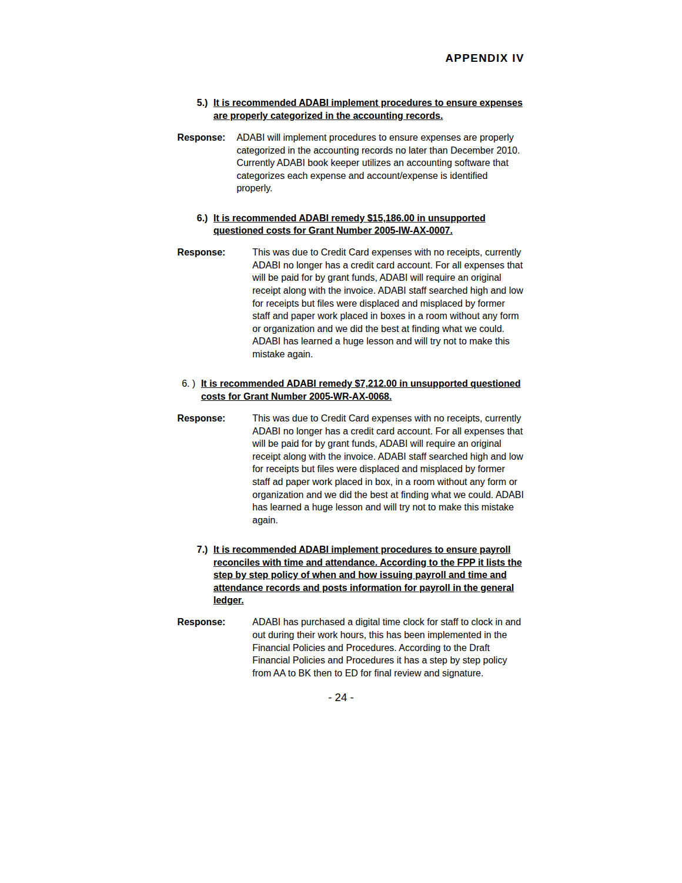APPENDIX IV
5.)
It is recommended ADABI implement procedures to ensure expenses are properly categorized in the accounting records.
Response:
ADABI will implement procedures to ensure expenses are properly categorized in the accounting records no later than December 2010. Currently ADABI book keeper utilizes an accounting software that categorizes each expense and account/expense is identified properly.
6.)
It is recommended ADABI remedy $15,186.00 in unsupported questioned costs for Grant Number 2005-IW-AX-0007.
Response:
This was due to Credit Card expenses with no receipts, currently ADABI no longer has a credit card account. For all expenses that will be paid for by grant funds, ADABI will require an original receipt along with the invoice. ADABI staff searched high and low for receipts but files were displaced and misplaced by former staff and paper work placed in boxes in a room without any form or organization and we did the best at finding what we could. ADABI has learned a huge lesson and will try not to make this mistake again.
6. )
It is recommended ADABI remedy $7,212.00 in unsupported questioned costs for Grant Number 2005-WR-AX-0068.
Response:
This was due to Credit Card expenses with no receipts, currently ADABI no longer has a credit card account. For all expenses that will be paid for by grant funds, ADABI will require an original receipt along with the invoice. ADABI staff searched high and low for receipts but files were displaced and misplaced by former staff ad paper work placed in box, in a room without any form or organization and we did the best at finding what we could. ADABI has learned a huge lesson and will try not to make this mistake again.
7.)
It is recommended ADABI implement procedures to ensure payroll reconciles with time and attendance. According to the FPP it lists the step by step policy of when and how issuing payroll and time and attendance records and posts information for payroll in the general ledger.
Response:
ADABI has purchased a digital time clock for staff to clock in and out during their work hours, this has been implemented in the Financial Policies and Procedures. According to the Draft Financial Policies and Procedures it has a step by step policy from AA to BK then to ED for final review and signature.
- 24 -